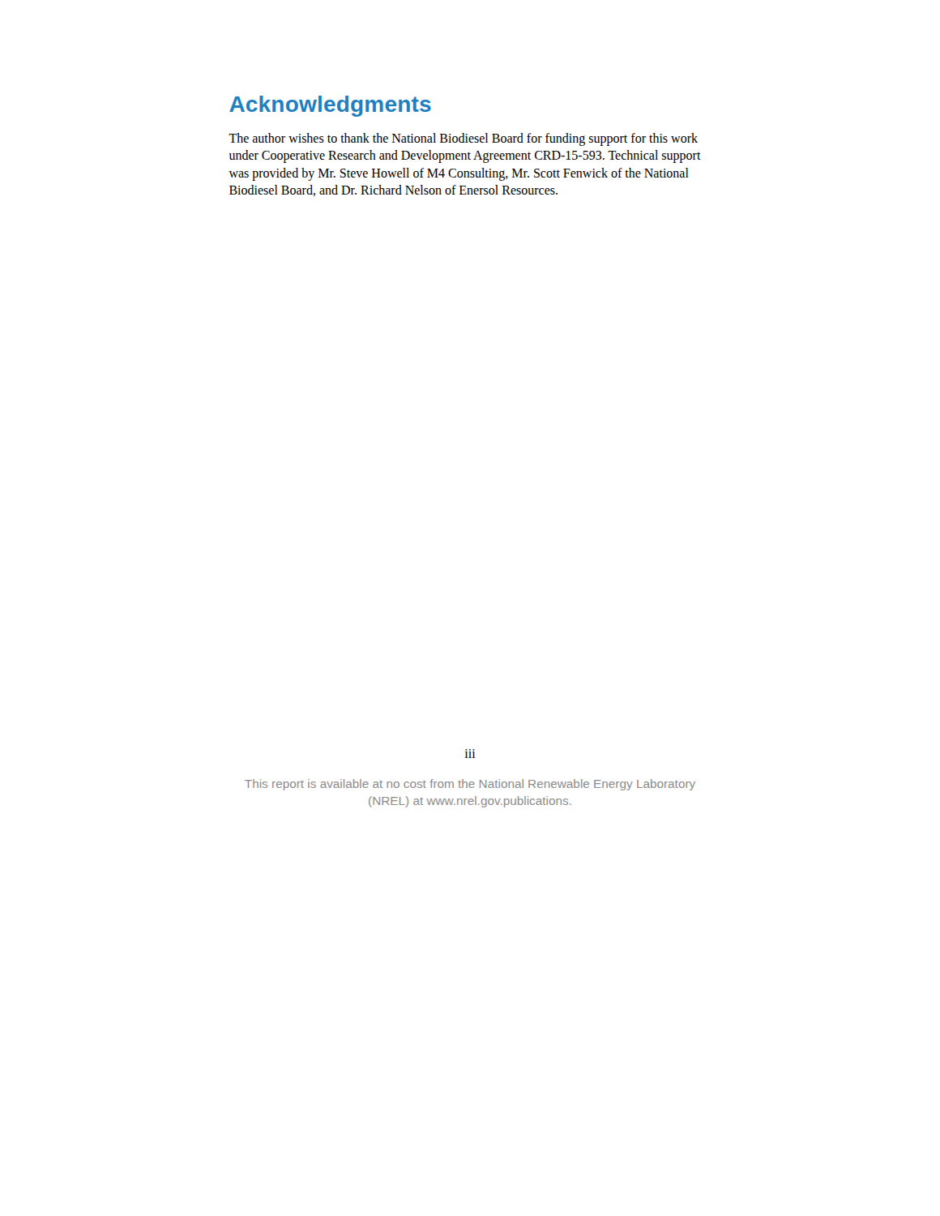Acknowledgments
The author wishes to thank the National Biodiesel Board for funding support for this work under Cooperative Research and Development Agreement CRD-15-593. Technical support was provided by Mr. Steve Howell of M4 Consulting, Mr. Scott Fenwick of the National Biodiesel Board, and Dr. Richard Nelson of Enersol Resources.
iii
This report is available at no cost from the National Renewable Energy Laboratory (NREL) at www.nrel.gov.publications.